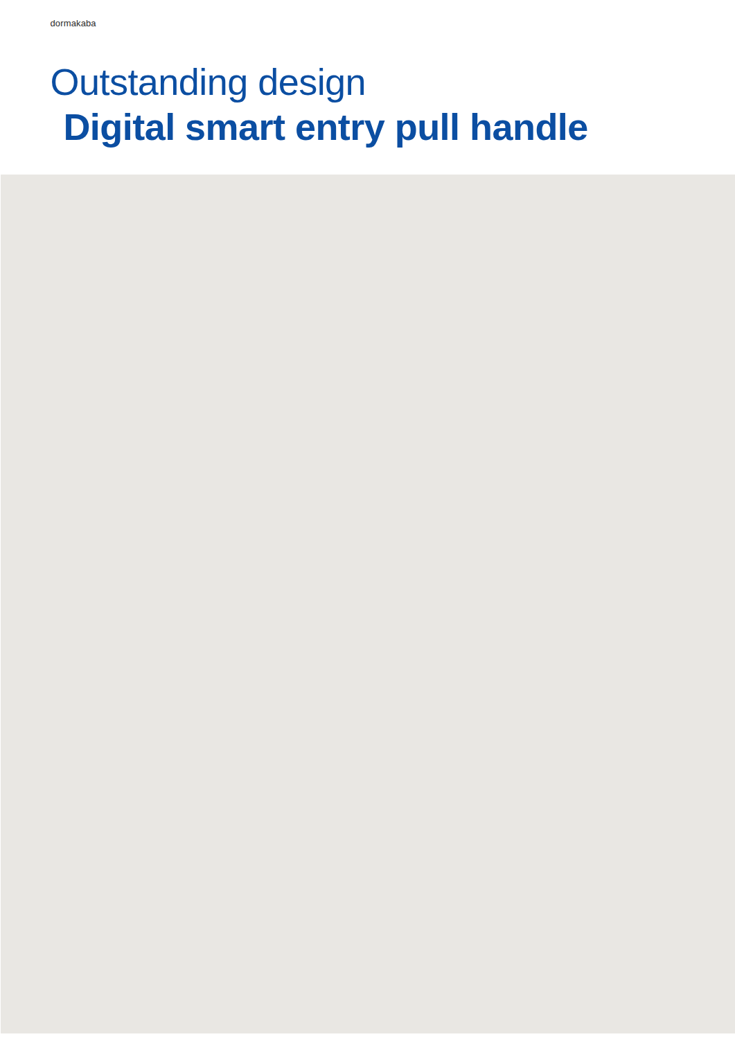dormakaba
Outstanding design Digital smart entry pull handle
Open-plan modern living space featuring a white kitchen, orange leather sofa and large windows.